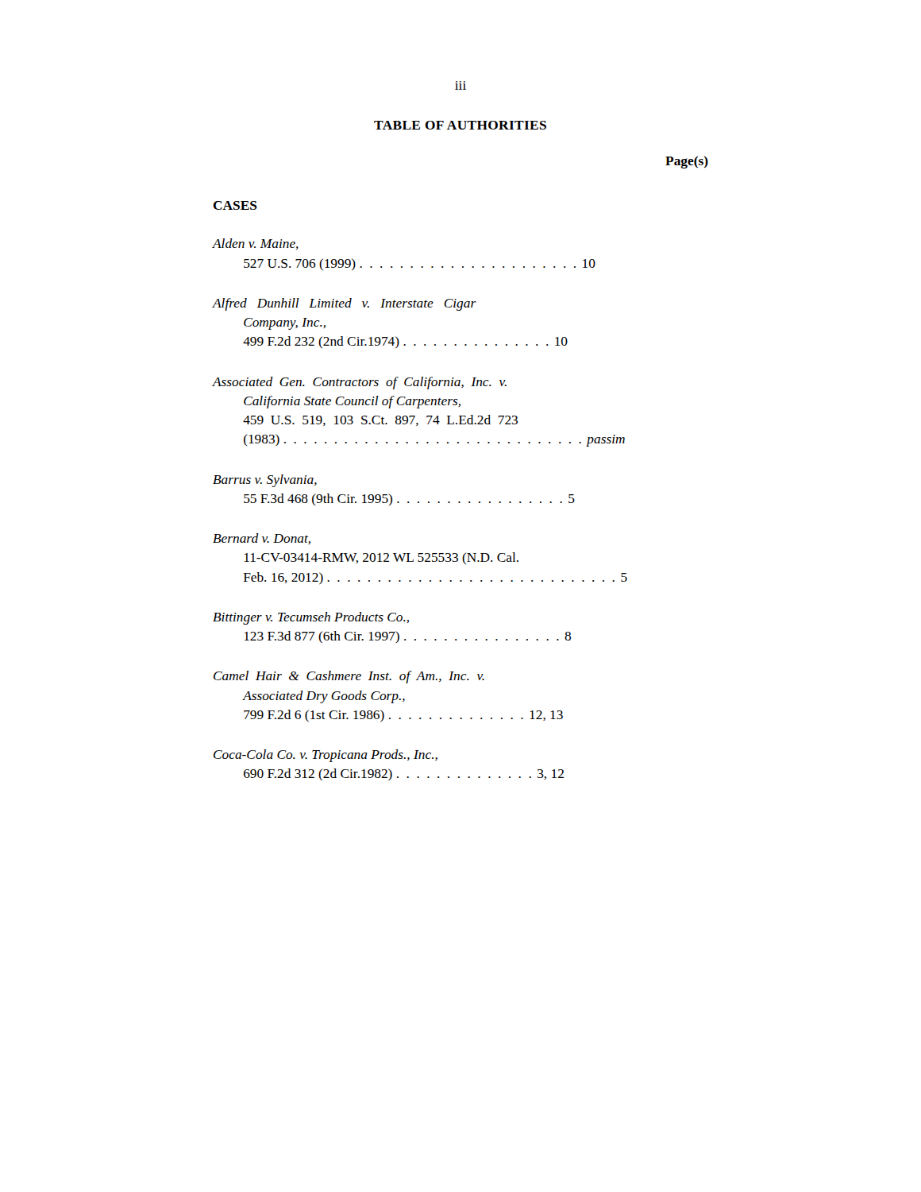iii
TABLE OF AUTHORITIES
Page(s)
CASES
Alden v. Maine,
527 U.S. 706 (1999) . . . . . . . . . . . . . . . . . . . . . . 10
Alfred Dunhill Limited v. Interstate Cigar
Company, Inc.,
499 F.2d 232 (2nd Cir.1974) . . . . . . . . . . . . . . . 10
Associated Gen. Contractors of California, Inc. v.
California State Council of Carpenters,
459 U.S. 519, 103 S.Ct. 897, 74 L.Ed.2d 723
(1983) . . . . . . . . . . . . . . . . . . . . . . . . . . . . . . passim
Barrus v. Sylvania,
55 F.3d 468 (9th Cir. 1995) . . . . . . . . . . . . . . . . . 5
Bernard v. Donat,
11-CV-03414-RMW, 2012 WL 525533 (N.D. Cal.
Feb. 16, 2012) . . . . . . . . . . . . . . . . . . . . . . . . . . . . . 5
Bittinger v. Tecumseh Products Co.,
123 F.3d 877 (6th Cir. 1997) . . . . . . . . . . . . . . . . 8
Camel Hair & Cashmere Inst. of Am., Inc. v.
Associated Dry Goods Corp.,
799 F.2d 6 (1st Cir. 1986) . . . . . . . . . . . . . . 12, 13
Coca-Cola Co. v. Tropicana Prods., Inc.,
690 F.2d 312 (2d Cir.1982) . . . . . . . . . . . . . . 3, 12